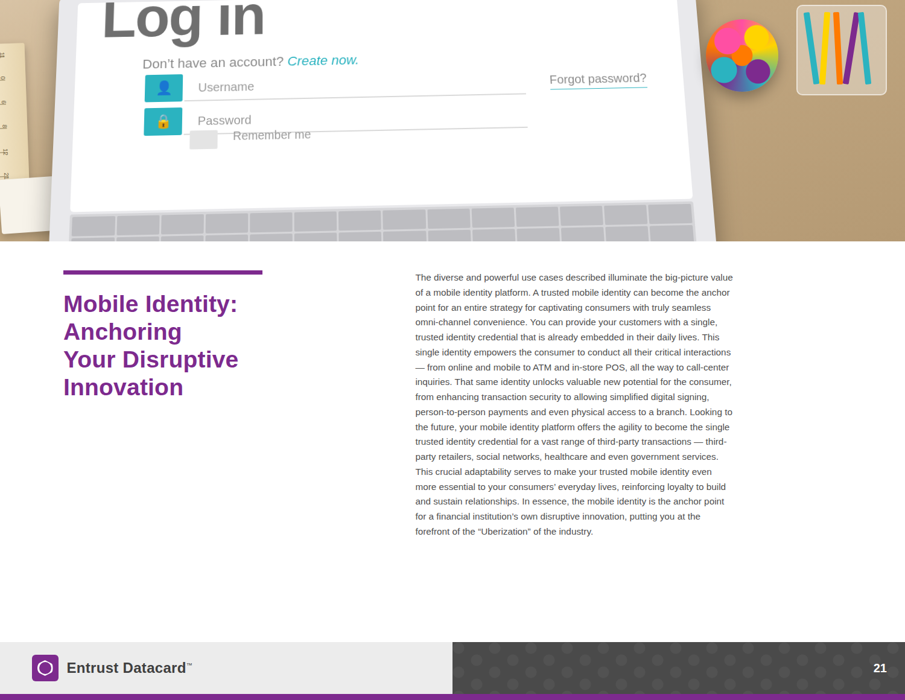11
0
6
8
12
21
Log in
Don’t have an account? Create now.
👤
Username
🔒
Password
Forgot password?
Remember me
Mobile Identity:
Anchoring
Your Disruptive
Innovation
The diverse and powerful use cases described illuminate the big-picture value of a mobile identity platform. A trusted mobile identity can become the anchor point for an entire strategy for captivating consumers with truly seamless omni-channel convenience. You can provide your customers with a single, trusted identity credential that is already embedded in their daily lives. This single identity empowers the consumer to conduct all their critical interactions — from online and mobile to ATM and in-store POS, all the way to call-center inquiries. That same identity unlocks valuable new potential for the consumer, from enhancing transaction security to allowing simplified digital signing, person-to-person payments and even physical access to a branch. Looking to the future, your mobile identity platform offers the agility to become the single trusted identity credential for a vast range of third-party transactions — third-party retailers, social networks, healthcare and even government services. This crucial adaptability serves to make your trusted mobile identity even more essential to your consumers’ everyday lives, reinforcing loyalty to build and sustain relationships. In essence, the mobile identity is the anchor point for a financial institution’s own disruptive innovation, putting you at the forefront of the “Uberization” of the industry.
Entrust Datacard™
21